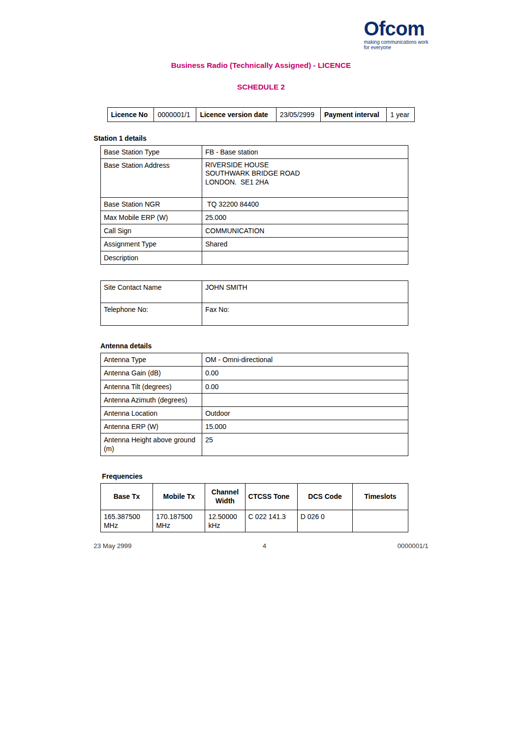Ofcom
making communications work
for everyone
Business Radio (Technically Assigned) - LICENCE
SCHEDULE 2
| Licence No | 0000001/1 | Licence version date | 23/05/2999 | Payment interval | 1 year |
Station 1 details
| Base Station Type | FB - Base station |
| Base Station Address | RIVERSIDE HOUSE SOUTHWARK BRIDGE ROAD LONDON. SE1 2HA |
| Base Station NGR | TQ 32200 84400 |
| Max Mobile ERP (W) | 25.000 |
| Call Sign | COMMUNICATION |
| Assignment Type | Shared |
| Description | |
| Site Contact Name | JOHN SMITH |
| Telephone No: | Fax No: |
Antenna details
| Antenna Type | OM - Omni-directional |
| Antenna Gain (dB) | 0.00 |
| Antenna Tilt (degrees) | 0.00 |
| Antenna Azimuth (degrees) | |
| Antenna Location | Outdoor |
| Antenna ERP (W) | 15.000 |
| Antenna Height above ground (m) | 25 |
Frequencies
| Base Tx | Mobile Tx | Channel Width | CTCSS Tone | DCS Code | Timeslots |
| --- | --- | --- | --- | --- | --- |
| 165.387500 MHz | 170.187500 MHz | 12.50000 kHz | C 022 141.3 | D 026 0 | |
23 May 2999 0000001/1
4